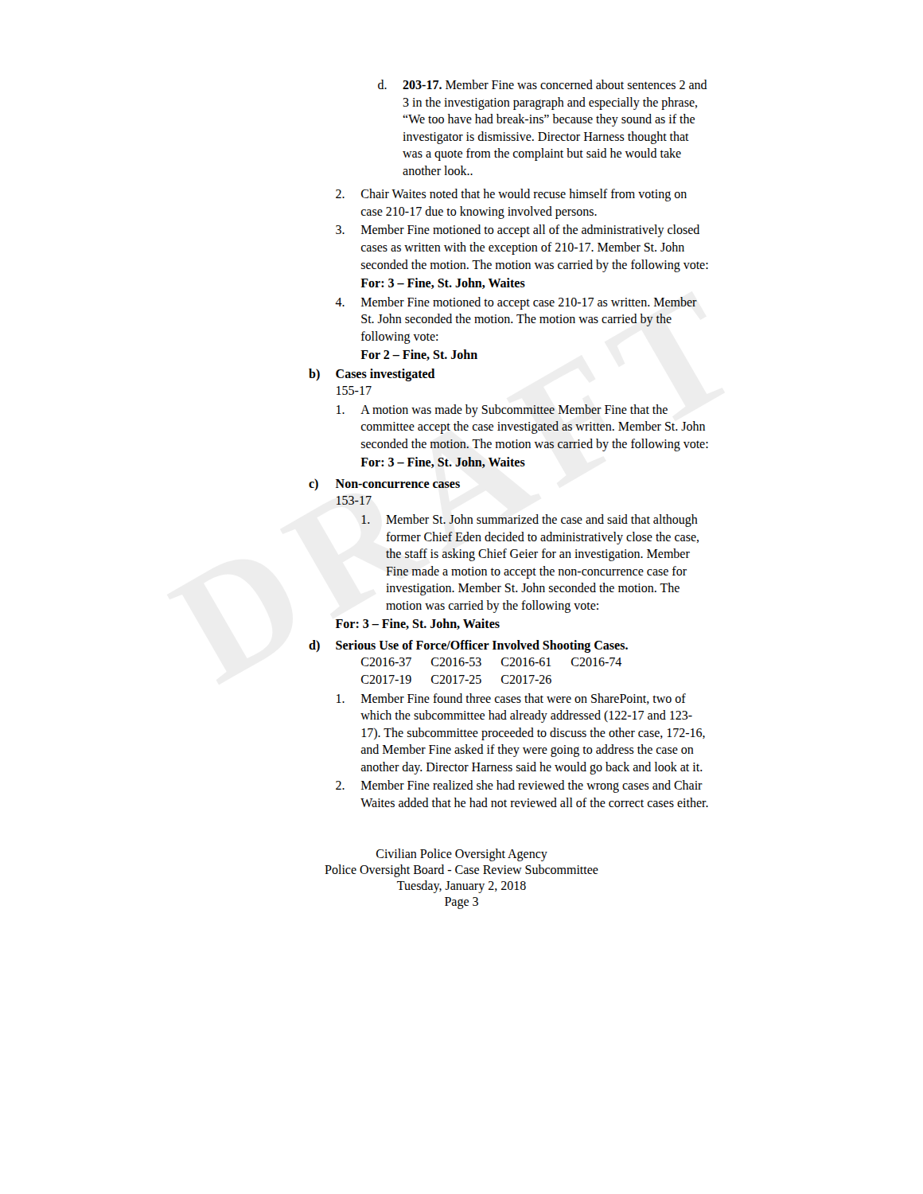DRAFT
d. 203-17. Member Fine was concerned about sentences 2 and 3 in the investigation paragraph and especially the phrase, “We too have had break-ins” because they sound as if the investigator is dismissive. Director Harness thought that was a quote from the complaint but said he would take another look..
2. Chair Waites noted that he would recuse himself from voting on case 210-17 due to knowing involved persons.
3. Member Fine motioned to accept all of the administratively closed cases as written with the exception of 210-17. Member St. John seconded the motion. The motion was carried by the following vote:
For: 3 – Fine, St. John, Waites
4. Member Fine motioned to accept case 210-17 as written. Member St. John seconded the motion. The motion was carried by the following vote:
For 2 – Fine, St. John
b) Cases investigated
155-17
1. A motion was made by Subcommittee Member Fine that the committee accept the case investigated as written. Member St. John seconded the motion. The motion was carried by the following vote:
For: 3 – Fine, St. John, Waites
c) Non-concurrence cases
153-17
1. Member St. John summarized the case and said that although former Chief Eden decided to administratively close the case, the staff is asking Chief Geier for an investigation. Member Fine made a motion to accept the non-concurrence case for investigation. Member St. John seconded the motion. The motion was carried by the following vote:
For: 3 – Fine, St. John, Waites
d) Serious Use of Force/Officer Involved Shooting Cases.
C2016-37 C2016-53 C2016-61 C2016-74 C2017-19 C2017-25 C2017-26
1. Member Fine found three cases that were on SharePoint, two of which the subcommittee had already addressed (122-17 and 123-17). The subcommittee proceeded to discuss the other case, 172-16, and Member Fine asked if they were going to address the case on another day. Director Harness said he would go back and look at it.
2. Member Fine realized she had reviewed the wrong cases and Chair Waites added that he had not reviewed all of the correct cases either.
Civilian Police Oversight Agency
Police Oversight Board - Case Review Subcommittee
Tuesday, January 2, 2018
Page 3